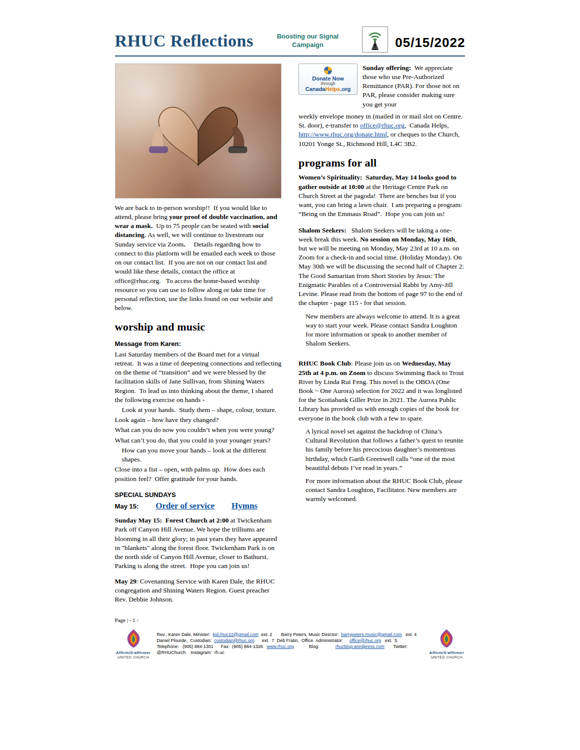RHUC Reflections
Boosting our Signal Campaign
05/15/2022
We are back to in-person worship!! If you would like to attend, please bring your proof of double vaccination, and wear a mask. Up to 75 people can be seated with social distancing. As well, we will continue to livestream our Sunday service via Zoom. Details regarding how to connect to this platform will be emailed each week to those on our contact list. If you are not on our contact list and would like these details, contact the office at office@rhuc.org. To access the home-based worship resource so you can use to follow along or take time for personal reflection, use the links found on our website and below.
worship and music
Message from Karen:
Last Saturday members of the Board met for a virtual retreat. It was a time of deepening connections and reflecting on the theme of “transition” and we were blessed by the facilitation skills of Jane Sullivan, from Shining Waters Region. To lead us into thinking about the theme, I shared the following exercise on hands -
Look at your hands. Study them – shape, colour, texture.
Look again – how have they changed?
What can you do now you couldn’t when you were young?
What can’t you do, that you could in your younger years?
How can you move your hands – look at the different shapes.
Close into a fist – open, with palms up. How does each position feel? Offer gratitude for your hands.
SPECIAL SUNDAYS
May 15: Order of service Hymns
Sunday May 15: Forest Church at 2:00 at Twickenham Park off Canyon Hill Avenue. We hope the trilliums are blooming in all their glory; in past years they have appeared in "blankets" along the forest floor. Twickenham Park is on the north side of Canyon Hill Avenue, closer to Bathurst. Parking is along the street. Hope you can join us!
May 29: Covenanting Service with Karen Dale, the RHUC congregation and Shining Waters Region. Guest preacher Rev. Debbie Johnson.
Donate Now
through
CanadaHelps.org
Sunday offering: We appreciate those who use Pre-Authorized Remittance (PAR). For those not on PAR, please consider making sure you get your
weekly envelope money in (mailed in or mail slot on Centre. St. door), e-transfer to office@rhuc.org, Canada Helps, http://www.rhuc.org/donate.html, or cheques to the Church, 10201 Yonge St., Richmond Hill, L4C 3B2.
programs for all
Women’s Spirituality: Saturday, May 14 looks good to gather outside at 10:00 at the Heritage Centre Park on Church Street at the pagoda! There are benches but if you want, you can bring a lawn chair. I am preparing a program: “Being on the Emmaus Road”. Hope you can join us!
Shalom Seekers: Shalom Seekers will be taking a one-week break this week. No session on Monday, May 16th, but we will be meeting on Monday, May 23rd at 10 a.m. on Zoom for a check-in and social time. (Holiday Monday). On May 30th we will be discussing the second half of Chapter 2: The Good Samaritan from Short Stories by Jesus: The Enigmatic Parables of a Controversial Rabbi by Amy-Jill Levine. Please read from the bottom of page 97 to the end of the chapter - page 115 - for that session.
New members are always welcome to attend. It is a great way to start your week. Please contact Sandra Loughton for more information or speak to another member of Shalom Seekers.
RHUC Book Club: Please join us on Wednesday, May 25th at 4 p.m. on Zoom to discuss Swimming Back to Trout River by Linda Rui Feng. This novel is the OBOA (One Book ~ One Aurora) selection for 2022 and it was longlisted for the Scotiabank Giller Prize in 2021. The Aurora Public Library has provided us with enough copies of the book for everyone in the book club with a few to spare.
A lyrical novel set against the backdrop of China’s Cultural Revolution that follows a father’s quest to reunite his family before his precocious daughter’s momentous birthday, which Garth Greenwell calls “one of the most beautiful debuts I’ve read in years.”
For more information about the RHUC Book Club, please contact Sandra Loughton, Facilitator. New members are warmly welcomed.
Page | - 1 -
Affirm/S'affirmer UNITED CHURCH
Rev., Karen Dale, Minister: kjd.rhuc22@gmail.com ext. 2 Barry Peters, Music Director: barrypeters.music@gmail.com ext. 4
Daniel Plourde, Custodian: custodian@rhuc.org ext. 7 Deb Fratin, Office Administrator: office@rhuc.org ext. 5
Telephone: (905) 884-1301 Fax: (905) 884-1326 www.rhuc.org Blog: rhucblog.wordpress.com Twitter:
@RHUChurch Instagram: rh.uc
Affirm/S'affirmer UNITED CHURCH